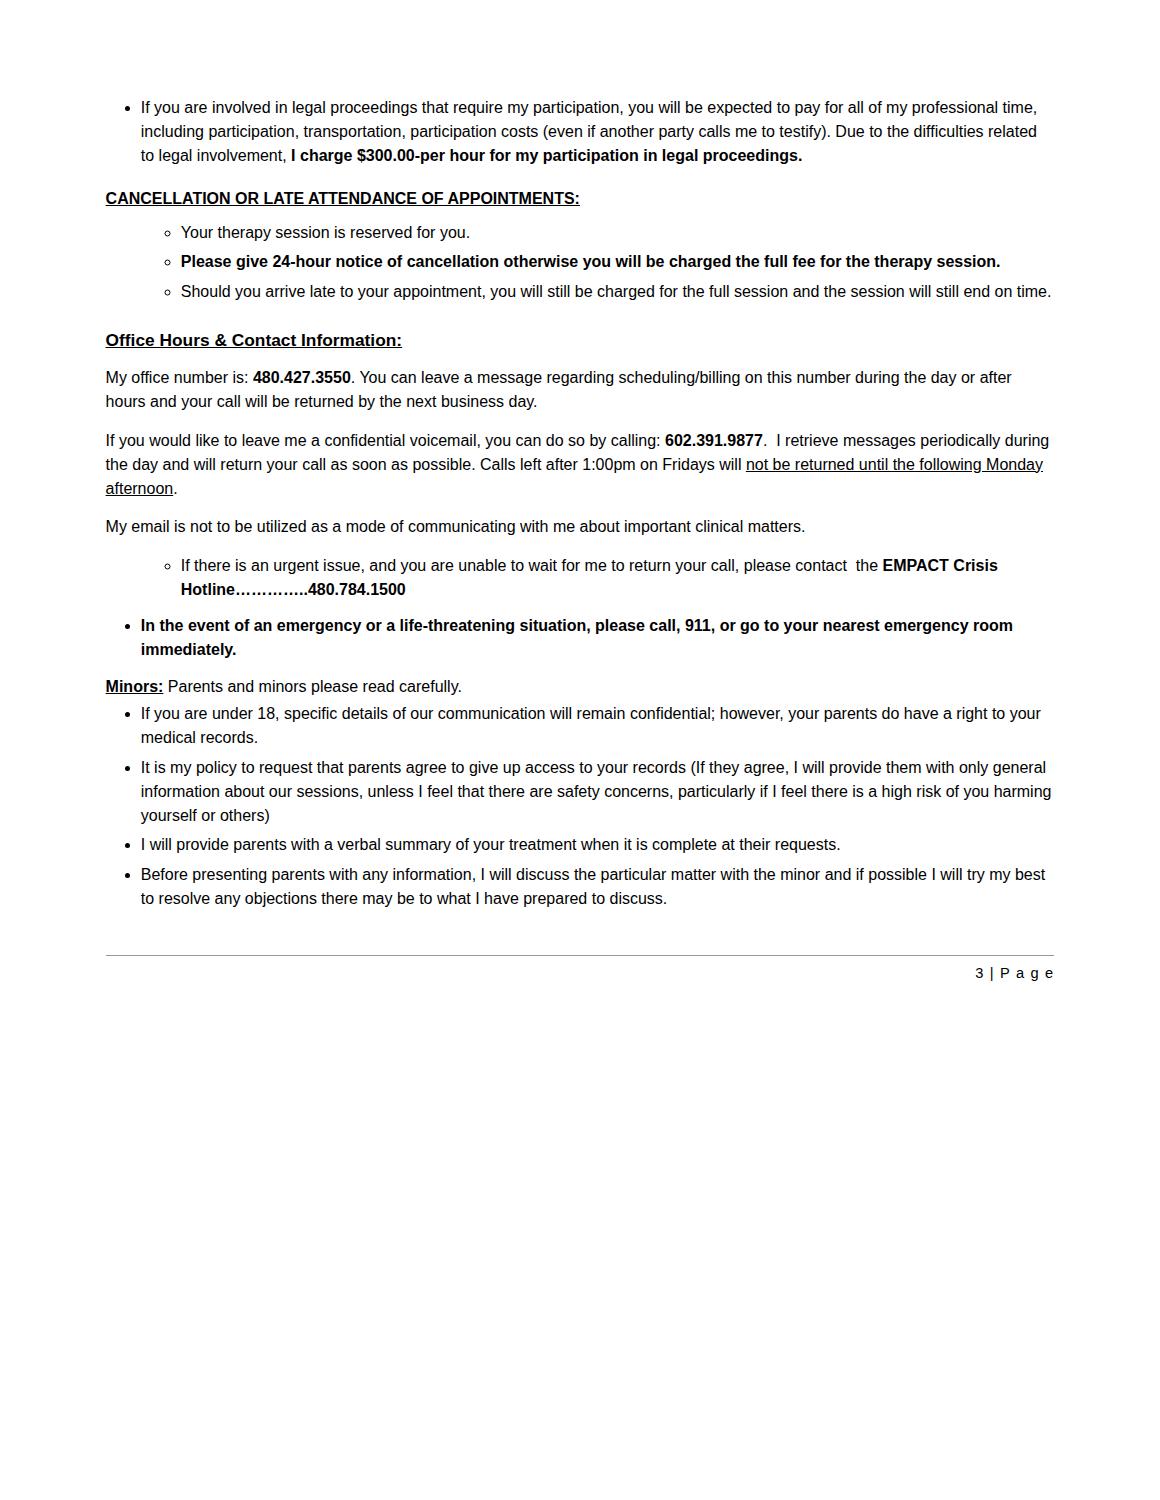If you are involved in legal proceedings that require my participation, you will be expected to pay for all of my professional time, including participation, transportation, participation costs (even if another party calls me to testify). Due to the difficulties related to legal involvement, I charge $300.00-per hour for my participation in legal proceedings.
CANCELLATION OR LATE ATTENDANCE OF APPOINTMENTS:
Your therapy session is reserved for you.
Please give 24-hour notice of cancellation otherwise you will be charged the full fee for the therapy session.
Should you arrive late to your appointment, you will still be charged for the full session and the session will still end on time.
Office Hours & Contact Information:
My office number is: 480.427.3550. You can leave a message regarding scheduling/billing on this number during the day or after hours and your call will be returned by the next business day.
If you would like to leave me a confidential voicemail, you can do so by calling: 602.391.9877. I retrieve messages periodically during the day and will return your call as soon as possible. Calls left after 1:00pm on Fridays will not be returned until the following Monday afternoon.
My email is not to be utilized as a mode of communicating with me about important clinical matters.
If there is an urgent issue, and you are unable to wait for me to return your call, please contact the EMPACT Crisis Hotline…………..480.784.1500
In the event of an emergency or a life-threatening situation, please call, 911, or go to your nearest emergency room immediately.
Minors: Parents and minors please read carefully.
If you are under 18, specific details of our communication will remain confidential; however, your parents do have a right to your medical records.
It is my policy to request that parents agree to give up access to your records (If they agree, I will provide them with only general information about our sessions, unless I feel that there are safety concerns, particularly if I feel there is a high risk of you harming yourself or others)
I will provide parents with a verbal summary of your treatment when it is complete at their requests.
Before presenting parents with any information, I will discuss the particular matter with the minor and if possible I will try my best to resolve any objections there may be to what I have prepared to discuss.
3 | P a g e